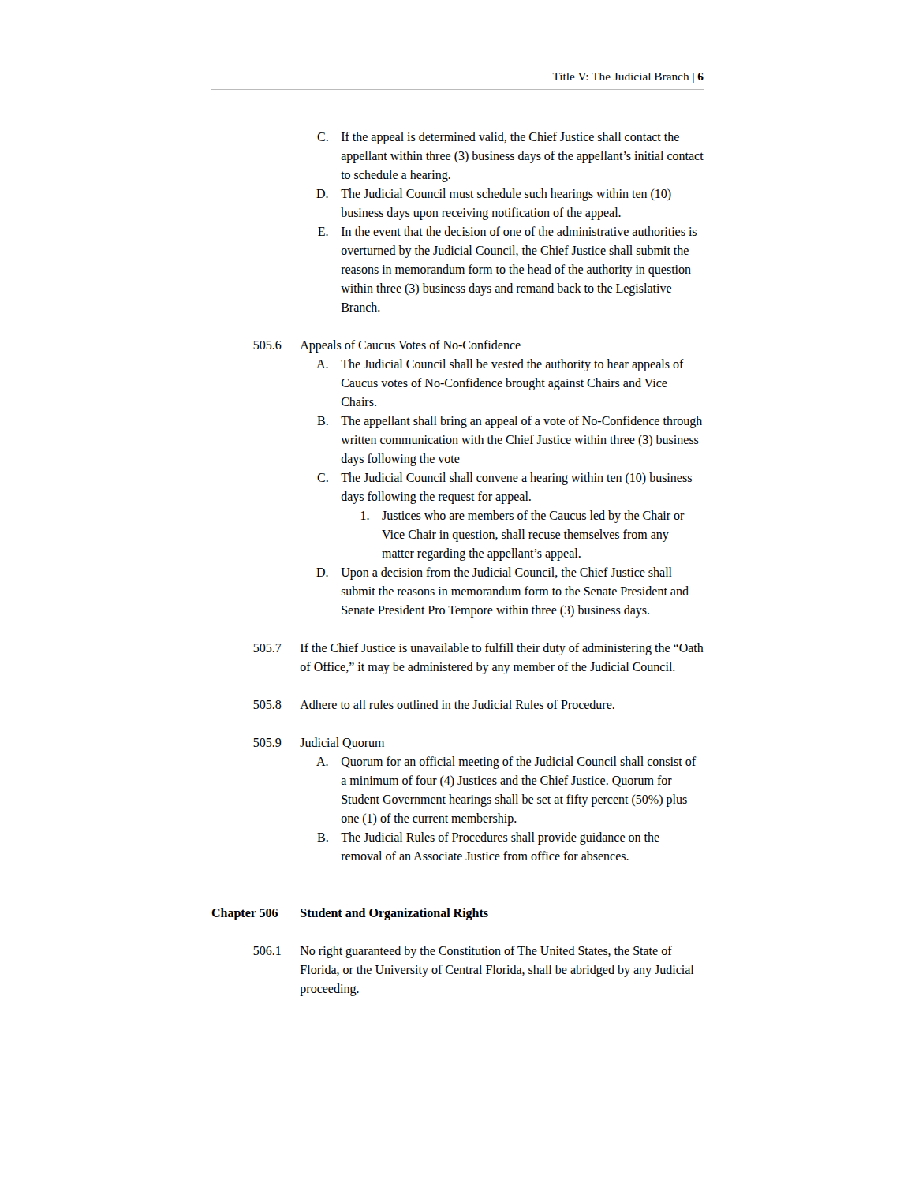Title V: The Judicial Branch | 6
If the appeal is determined valid, the Chief Justice shall contact the appellant within three (3) business days of the appellant’s initial contact to schedule a hearing.
The Judicial Council must schedule such hearings within ten (10) business days upon receiving notification of the appeal.
In the event that the decision of one of the administrative authorities is overturned by the Judicial Council, the Chief Justice shall submit the reasons in memorandum form to the head of the authority in question within three (3) business days and remand back to the Legislative Branch.
505.6
Appeals of Caucus Votes of No-Confidence
The Judicial Council shall be vested the authority to hear appeals of Caucus votes of No-Confidence brought against Chairs and Vice Chairs.
The appellant shall bring an appeal of a vote of No-Confidence through written communication with the Chief Justice within three (3) business days following the vote
The Judicial Council shall convene a hearing within ten (10) business days following the request for appeal.
Justices who are members of the Caucus led by the Chair or Vice Chair in question, shall recuse themselves from any matter regarding the appellant’s appeal.
Upon a decision from the Judicial Council, the Chief Justice shall submit the reasons in memorandum form to the Senate President and Senate President Pro Tempore within three (3) business days.
505.7
If the Chief Justice is unavailable to fulfill their duty of administering the “Oath of Office,” it may be administered by any member of the Judicial Council.
505.8
Adhere to all rules outlined in the Judicial Rules of Procedure.
505.9
Judicial Quorum
Quorum for an official meeting of the Judicial Council shall consist of a minimum of four (4) Justices and the Chief Justice. Quorum for Student Government hearings shall be set at fifty percent (50%) plus one (1) of the current membership.
The Judicial Rules of Procedures shall provide guidance on the removal of an Associate Justice from office for absences.
Chapter 506
Student and Organizational Rights
506.1
No right guaranteed by the Constitution of The United States, the State of Florida, or the University of Central Florida, shall be abridged by any Judicial proceeding.